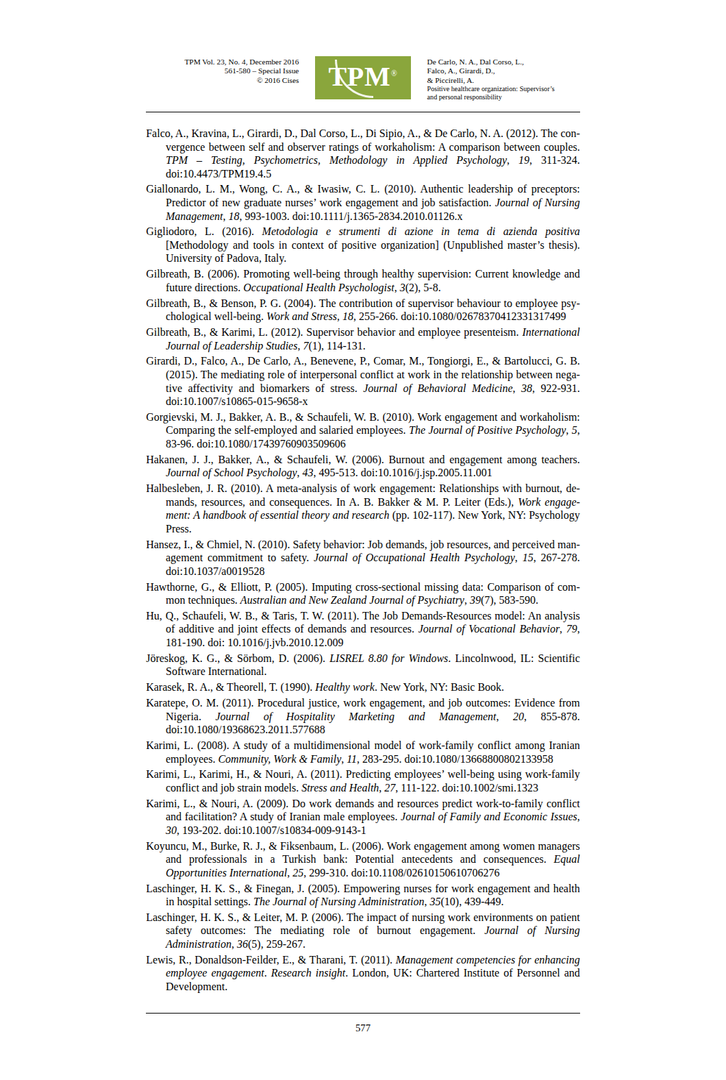TPM Vol. 23, No. 4, December 2016
561-580 – Special Issue
© 2016 Cises
TPM®
De Carlo, N. A., Dal Corso, L.,
Falco, A., Girardi, D.,
& Piccirelli, A.
Positive healthcare organization: Supervisor’s
and personal responsibility
Falco, A., Kravina, L., Girardi, D., Dal Corso, L., Di Sipio, A., & De Carlo, N. A. (2012). The convergence between self and observer ratings of workaholism: A comparison between couples. TPM – Testing, Psychometrics, Methodology in Applied Psychology, 19, 311-324. doi:10.4473/TPM19.4.5
Giallonardo, L. M., Wong, C. A., & Iwasiw, C. L. (2010). Authentic leadership of preceptors: Predictor of new graduate nurses’ work engagement and job satisfaction. Journal of Nursing Management, 18, 993-1003. doi:10.1111/j.1365-2834.2010.01126.x
Gigliodoro, L. (2016). Metodologia e strumenti di azione in tema di azienda positiva [Methodology and tools in context of positive organization] (Unpublished master’s thesis). University of Padova, Italy.
Gilbreath, B. (2006). Promoting well-being through healthy supervision: Current knowledge and future directions. Occupational Health Psychologist, 3(2), 5-8.
Gilbreath, B., & Benson, P. G. (2004). The contribution of supervisor behaviour to employee psychological well-being. Work and Stress, 18, 255-266. doi:10.1080/02678370412331317499
Gilbreath, B., & Karimi, L. (2012). Supervisor behavior and employee presenteism. International Journal of Leadership Studies, 7(1), 114-131.
Girardi, D., Falco, A., De Carlo, A., Benevene, P., Comar, M., Tongiorgi, E., & Bartolucci, G. B. (2015). The mediating role of interpersonal conflict at work in the relationship between negative affectivity and biomarkers of stress. Journal of Behavioral Medicine, 38, 922-931. doi:10.1007/s10865-015-9658-x
Gorgievski, M. J., Bakker, A. B., & Schaufeli, W. B. (2010). Work engagement and workaholism: Comparing the self-employed and salaried employees. The Journal of Positive Psychology, 5, 83-96. doi:10.1080/17439760903509606
Hakanen, J. J., Bakker, A., & Schaufeli, W. (2006). Burnout and engagement among teachers. Journal of School Psychology, 43, 495-513. doi:10.1016/j.jsp.2005.11.001
Halbesleben, J. R. (2010). A meta-analysis of work engagement: Relationships with burnout, demands, resources, and consequences. In A. B. Bakker & M. P. Leiter (Eds.), Work engagement: A handbook of essential theory and research (pp. 102-117). New York, NY: Psychology Press.
Hansez, I., & Chmiel, N. (2010). Safety behavior: Job demands, job resources, and perceived management commitment to safety. Journal of Occupational Health Psychology, 15, 267-278. doi:10.1037/a0019528
Hawthorne, G., & Elliott, P. (2005). Imputing cross-sectional missing data: Comparison of common techniques. Australian and New Zealand Journal of Psychiatry, 39(7), 583-590.
Hu, Q., Schaufeli, W. B., & Taris, T. W. (2011). The Job Demands-Resources model: An analysis of additive and joint effects of demands and resources. Journal of Vocational Behavior, 79, 181-190. doi: 10.1016/j.jvb.2010.12.009
Jöreskog, K. G., & Sörbom, D. (2006). LISREL 8.80 for Windows. Lincolnwood, IL: Scientific Software International.
Karasek, R. A., & Theorell, T. (1990). Healthy work. New York, NY: Basic Book.
Karatepe, O. M. (2011). Procedural justice, work engagement, and job outcomes: Evidence from Nigeria. Journal of Hospitality Marketing and Management, 20, 855-878. doi:10.1080/19368623.2011.577688
Karimi, L. (2008). A study of a multidimensional model of work-family conflict among Iranian employees. Community, Work & Family, 11, 283-295. doi:10.1080/13668800802133958
Karimi, L., Karimi, H., & Nouri, A. (2011). Predicting employees’ well-being using work-family conflict and job strain models. Stress and Health, 27, 111-122. doi:10.1002/smi.1323
Karimi, L., & Nouri, A. (2009). Do work demands and resources predict work-to-family conflict and facilitation? A study of Iranian male employees. Journal of Family and Economic Issues, 30, 193-202. doi:10.1007/s10834-009-9143-1
Koyuncu, M., Burke, R. J., & Fiksenbaum, L. (2006). Work engagement among women managers and professionals in a Turkish bank: Potential antecedents and consequences. Equal Opportunities International, 25, 299-310. doi:10.1108/02610150610706276
Laschinger, H. K. S., & Finegan, J. (2005). Empowering nurses for work engagement and health in hospital settings. The Journal of Nursing Administration, 35(10), 439-449.
Laschinger, H. K. S., & Leiter, M. P. (2006). The impact of nursing work environments on patient safety outcomes: The mediating role of burnout engagement. Journal of Nursing Administration, 36(5), 259-267.
Lewis, R., Donaldson-Feilder, E., & Tharani, T. (2011). Management competencies for enhancing employee engagement. Research insight. London, UK: Chartered Institute of Personnel and Development.
577